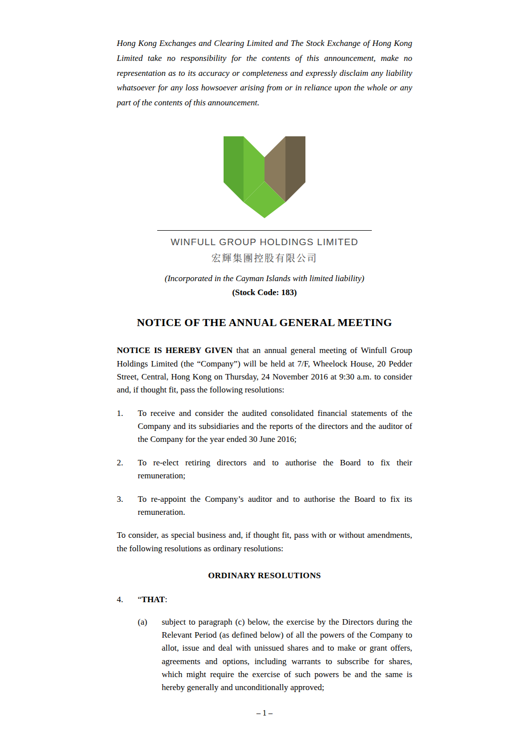Hong Kong Exchanges and Clearing Limited and The Stock Exchange of Hong Kong Limited take no responsibility for the contents of this announcement, make no representation as to its accuracy or completeness and expressly disclaim any liability whatsoever for any loss howsoever arising from or in reliance upon the whole or any part of the contents of this announcement.
WINFULL GROUP HOLDINGS LIMITED
宏輝集團控股有限公司
(Incorporated in the Cayman Islands with limited liability)
(Stock Code: 183)
NOTICE OF THE ANNUAL GENERAL MEETING
NOTICE IS HEREBY GIVEN that an annual general meeting of Winfull Group Holdings Limited (the “Company”) will be held at 7/F, Wheelock House, 20 Pedder Street, Central, Hong Kong on Thursday, 24 November 2016 at 9:30 a.m. to consider and, if thought fit, pass the following resolutions:
1. To receive and consider the audited consolidated financial statements of the Company and its subsidiaries and the reports of the directors and the auditor of the Company for the year ended 30 June 2016;
2. To re-elect retiring directors and to authorise the Board to fix their remuneration;
3. To re-appoint the Company’s auditor and to authorise the Board to fix its remuneration.
To consider, as special business and, if thought fit, pass with or without amendments, the following resolutions as ordinary resolutions:
ORDINARY RESOLUTIONS
4.“THAT:
(a) subject to paragraph (c) below, the exercise by the Directors during the Relevant Period (as defined below) of all the powers of the Company to allot, issue and deal with unissued shares and to make or grant offers, agreements and options, including warrants to subscribe for shares, which might require the exercise of such powers be and the same is hereby generally and unconditionally approved;
– 1 –